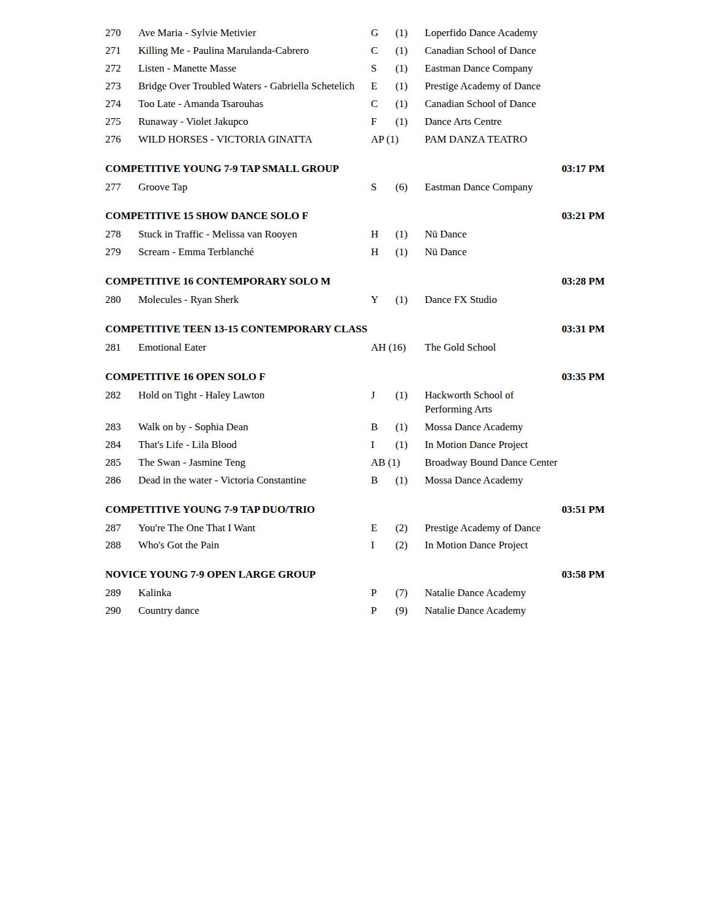| 270 | Ave Maria - Sylvie Metivier | G | (1) | Loperfido Dance Academy | |
| 271 | Killing Me - Paulina Marulanda-Cabrero | C | (1) | Canadian School of Dance | |
| 272 | Listen - Manette Masse | S | (1) | Eastman Dance Company | |
| 273 | Bridge Over Troubled Waters - Gabriella Schetelich | E | (1) | Prestige Academy of Dance | |
| 274 | Too Late - Amanda Tsarouhas | C | (1) | Canadian School of Dance | |
| 275 | Runaway - Violet Jakupco | F | (1) | Dance Arts Centre | |
| 276 | WILD HORSES - VICTORIA GINATTA | AP (1) | PAM DANZA TEATRO | |
| COMPETITIVE YOUNG 7-9 TAP SMALL GROUP | 03:17 PM |
| 277 | Groove Tap | S | (6) | Eastman Dance Company | |
| COMPETITIVE 15 SHOW DANCE SOLO F | 03:21 PM |
| 278 | Stuck in Traffic - Melissa van Rooyen | H | (1) | Nü Dance | |
| 279 | Scream - Emma Terblanché | H | (1) | Nü Dance | |
| COMPETITIVE 16 CONTEMPORARY SOLO M | 03:28 PM |
| 280 | Molecules - Ryan Sherk | Y | (1) | Dance FX Studio | |
| COMPETITIVE TEEN 13-15 CONTEMPORARY CLASS | 03:31 PM |
| 281 | Emotional Eater | AH (16) | The Gold School | |
| COMPETITIVE 16 OPEN SOLO F | 03:35 PM |
| 282 | Hold on Tight - Haley Lawton | J | (1) | Hackworth School of Performing Arts | |
| 283 | Walk on by - Sophia Dean | B | (1) | Mossa Dance Academy | |
| 284 | That's Life - Lila Blood | I | (1) | In Motion Dance Project | |
| 285 | The Swan - Jasmine Teng | AB (1) | Broadway Bound Dance Center | |
| 286 | Dead in the water - Victoria Constantine | B | (1) | Mossa Dance Academy | |
| COMPETITIVE YOUNG 7-9 TAP DUO/TRIO | 03:51 PM |
| 287 | You're The One That I Want | E | (2) | Prestige Academy of Dance | |
| 288 | Who's Got the Pain | I | (2) | In Motion Dance Project | |
| NOVICE YOUNG 7-9 OPEN LARGE GROUP | 03:58 PM |
| 289 | Kalinka | P | (7) | Natalie Dance Academy | |
| 290 | Country dance | P | (9) | Natalie Dance Academy | |